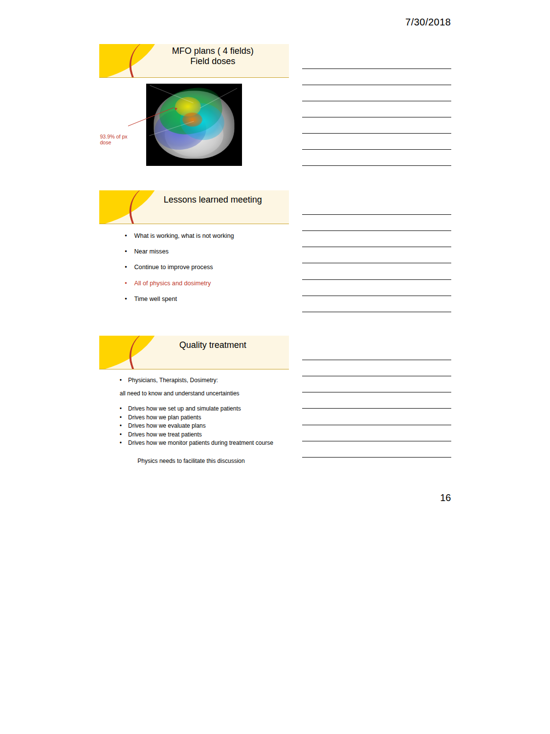7/30/2018
MFO plans ( 4 fields)
Field doses
93.9% of px dose
Lessons learned meeting
What is working, what is not working
Near misses
Continue to improve process
All of physics and dosimetry
Time well spent
Quality treatment
Physicians, Therapists, Dosimetry:
all need to know and understand uncertainties
Drives how we set up and simulate patients
Drives how we plan patients
Drives how we evaluate plans
Drives how we treat patients
Drives how we monitor patients during treatment course
Physics needs to facilitate this discussion
16